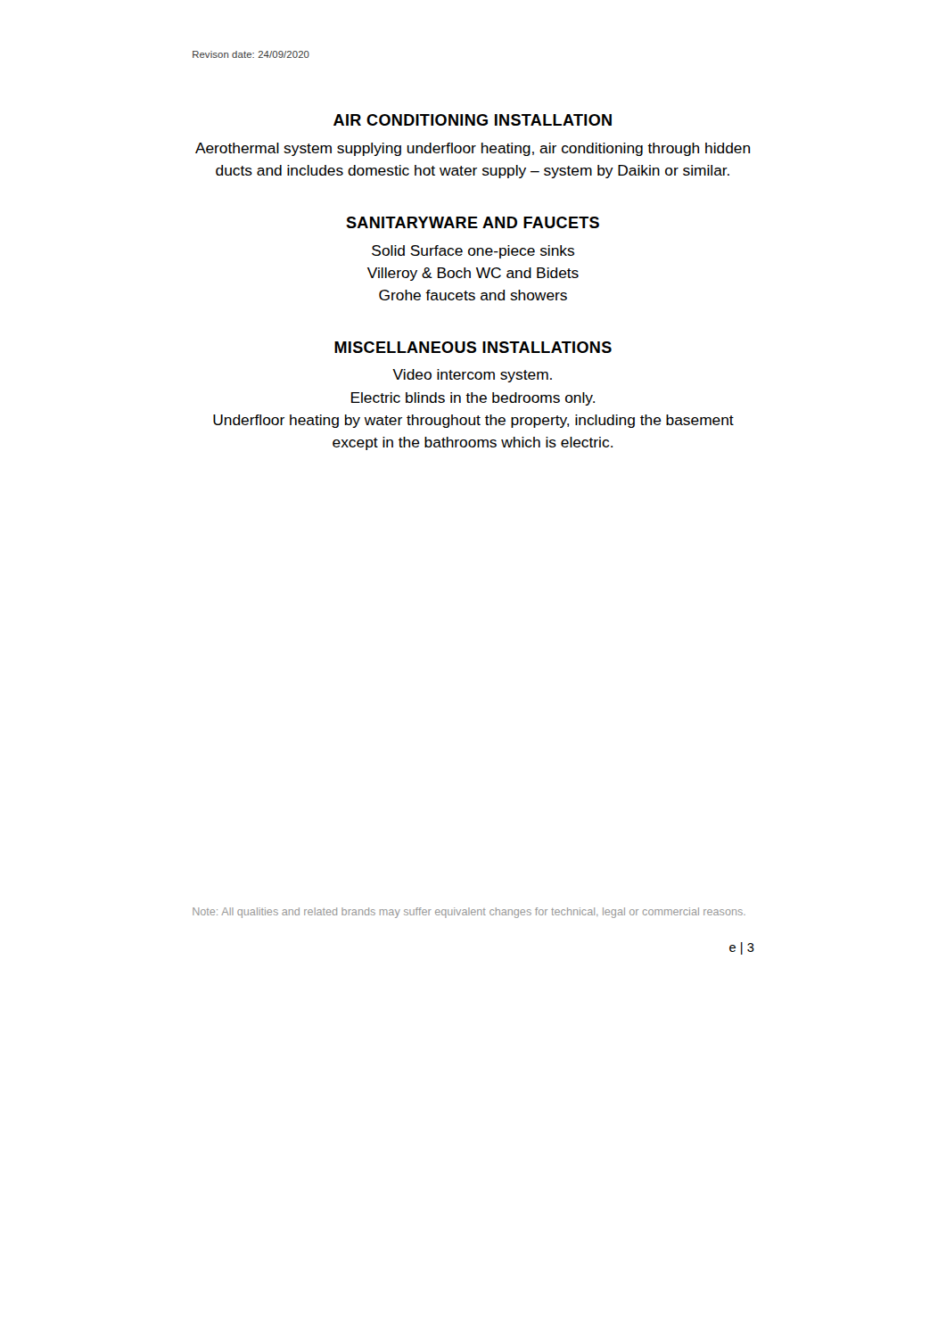Revison date: 24/09/2020
AIR CONDITIONING INSTALLATION
Aerothermal system supplying underfloor heating, air conditioning through hidden ducts and includes domestic hot water supply – system by Daikin or similar.
SANITARYWARE AND FAUCETS
Solid Surface one-piece sinks
Villeroy & Boch WC and Bidets
Grohe faucets and showers
MISCELLANEOUS INSTALLATIONS
Video intercom system.
Electric blinds in the bedrooms only.
Underfloor heating by water throughout the property, including the basement except in the bathrooms which is electric.
Note: All qualities and related brands may suffer equivalent changes for technical, legal or commercial reasons.
e | 3